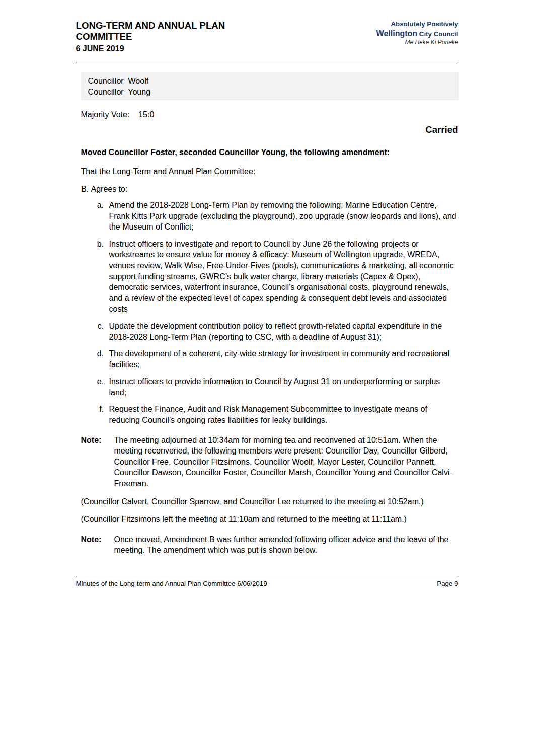Long-Term and Annual Plan
Committee
6 June 2019
Absolutely Positively
Wellington City Council
Me Heke Ki Pōneke
Councillor Woolf
Councillor Young
Majority Vote: 15:0
Carried
Moved Councillor Foster, seconded Councillor Young, the following amendment:
That the Long-Term and Annual Plan Committee:
Agrees to:
Amend the 2018-2028 Long-Term Plan by removing the following: Marine Education Centre, Frank Kitts Park upgrade (excluding the playground), zoo upgrade (snow leopards and lions), and the Museum of Conflict;
Instruct officers to investigate and report to Council by June 26 the following projects or workstreams to ensure value for money & efficacy: Museum of Wellington upgrade, WREDA, venues review, Walk Wise, Free-Under-Fives (pools), communications & marketing, all economic support funding streams, GWRC’s bulk water charge, library materials (Capex & Opex), democratic services, waterfront insurance, Council’s organisational costs, playground renewals, and a review of the expected level of capex spending & consequent debt levels and associated costs
Update the development contribution policy to reflect growth-related capital expenditure in the 2018-2028 Long-Term Plan (reporting to CSC, with a deadline of August 31);
The development of a coherent, city-wide strategy for investment in community and recreational facilities;
Instruct officers to provide information to Council by August 31 on underperforming or surplus land;
Request the Finance, Audit and Risk Management Subcommittee to investigate means of reducing Council’s ongoing rates liabilities for leaky buildings.
Note:
The meeting adjourned at 10:34am for morning tea and reconvened at 10:51am. When the meeting reconvened, the following members were present: Councillor Day, Councillor Gilberd, Councillor Free, Councillor Fitzsimons, Councillor Woolf, Mayor Lester, Councillor Pannett, Councillor Dawson, Councillor Foster, Councillor Marsh, Councillor Young and Councillor Calvi-Freeman.
(Councillor Calvert, Councillor Sparrow, and Councillor Lee returned to the meeting at 10:52am.)
(Councillor Fitzsimons left the meeting at 11:10am and returned to the meeting at 11:11am.)
Note:
Once moved, Amendment B was further amended following officer advice and the leave of the meeting. The amendment which was put is shown below.
Minutes of the Long-term and Annual Plan Committee 6/06/2019 Page 9